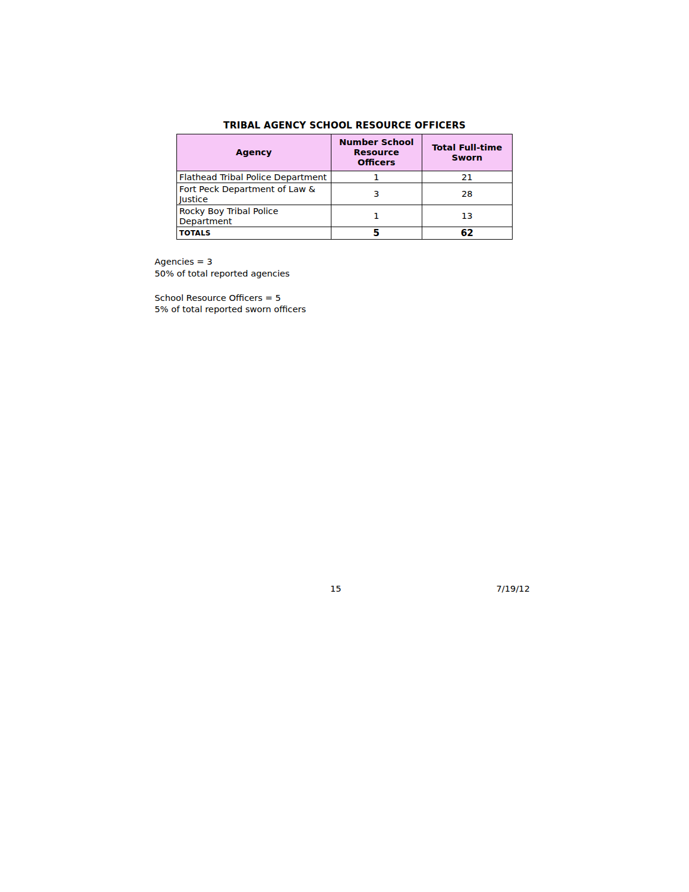TRIBAL AGENCY SCHOOL RESOURCE OFFICERS
| Agency | Number School Resource Officers | Total Full-time Sworn |
| --- | --- | --- |
| Flathead Tribal Police Department | 1 | 21 |
| Fort Peck Department of Law & Justice | 3 | 28 |
| Rocky Boy Tribal Police Department | 1 | 13 |
| TOTALS | 5 | 62 |
Agencies = 3
50% of total reported agencies
School Resource Officers = 5
5% of total reported sworn officers
15
7/19/12